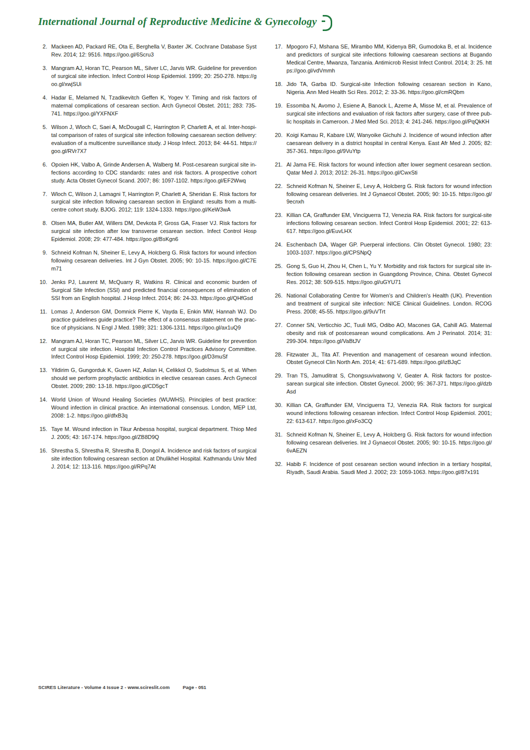International Journal of Reproductive Medicine & Gynecology
2. Mackeen AD, Packard RE, Ota E, Berghella V, Baxter JK. Cochrane Database Syst Rev. 2014; 12: 9516. https://goo.gl/6Scru3
3. Mangram AJ, Horan TC, Pearson ML, Silver LC, Jarvis WR. Guideline for prevention of surgical site infection. Infect Control Hosp Epidemiol. 1999; 20: 250-278. https://goo.gl/xwjSUi
4. Hadar E, Melamed N, Tzadikevitch Geffen K, Yogev Y. Timing and risk factors of maternal complications of cesarean section. Arch Gynecol Obstet. 2011; 283: 735-741. https://goo.gl/YXFNXF
5. Wilson J, Wloch C, Saei A, McDougall C, Harrington P, Charlett A, et al. Inter-hospital comparison of rates of surgical site infection following caesarean section delivery: evaluation of a multicentre surveillance study. J Hosp Infect. 2013; 84: 44-51. https://goo.gl/RVr7X7
6. Opoien HK, Valbo A, Grinde Andersen A, Walberg M. Post-cesarean surgical site infections according to CDC standards: rates and risk factors. A prospective cohort study. Acta Obstet Gynecol Scand. 2007; 86: 1097-1102. https://goo.gl/EF2Wwq
7. Wloch C, Wilson J, Lamagni T, Harrington P, Charlett A, Sheridan E. Risk factors for surgical site infection following caesarean section in England: results from a multicentre cohort study. BJOG. 2012; 119: 1324-1333. https://goo.gl/KeW3wA
8. Olsen MA, Butler AM, Willers DM, Devkota P, Gross GA, Fraser VJ. Risk factors for surgical site infection after low transverse cesarean section. Infect Control Hosp Epidemiol. 2008; 29: 477-484. https://goo.gl/BsKgn6
9. Schneid Kofman N, Sheiner E, Levy A, Holcberg G. Risk factors for wound infection following cesarean deliveries. Int J Gyn Obstet. 2005; 90: 10-15. https://goo.gl/C7Em71
10. Jenks PJ, Laurent M, McQuarry R, Watkins R. Clinical and economic burden of Surgical Site Infection (SSI) and predicted financial consequences of elimination of SSI from an English hospital. J Hosp Infect. 2014; 86: 24-33. https://goo.gl/QHfGsd
11. Lomas J, Anderson GM, Domnick Pierre K, Vayda E, Enkin MW, Hannah WJ. Do practice guidelines guide practice? The effect of a consensus statement on the practice of physicians. N Engl J Med. 1989; 321: 1306-1311. https://goo.gl/ax1uQ9
12. Mangram AJ, Horan TC, Pearson ML, Silver LC, Jarvis WR. Guideline for prevention of surgical site infection. Hospital Infection Control Practices Advisory Committee. Infect Control Hosp Epidemiol. 1999; 20: 250-278. https://goo.gl/D3muSf
13. Yildirim G, Gungorduk K, Guven HZ, Aslan H, Celikkol O, Sudolmus S, et al. When should we perform prophylactic antibiotics in elective cesarean cases. Arch Gynecol Obstet. 2009; 280: 13-18. https://goo.gl/CD5gcT
14. World Union of Wound Healing Societies (WUWHS). Principles of best practice: Wound infection in clinical practice. An international consensus. London, MEP Ltd, 2008: 1-2. https://goo.gl/dfxB3q
15. Taye M. Wound infection in Tikur Anbessa hospital, surgical department. Thiop Med J. 2005; 43: 167-174. https://goo.gl/ZB8D9Q
16. Shrestha S, Shrestha R, Shrestha B, Dongol A. Incidence and risk factors of surgical site infection following cesarean section at Dhulikhel Hospital. Kathmandu Univ Med J. 2014; 12: 113-116. https://goo.gl/RPq7At
17. Mpogoro FJ, Mshana SE, Mirambo MM, Kidenya BR, Gumodoka B, et al. Incidence and predictors of surgical site infections following caesarean sections at Bugando Medical Centre, Mwanza, Tanzania. Antimicrob Resist Infect Control. 2014; 3: 25. https://goo.gl/vdVmmh
18. Jido TA, Garba ID. Surgical-site Infection following cesarean section in Kano, Nigeria. Ann Med Health Sci Res. 2012; 2: 33-36. https://goo.gl/cmRQbm
19. Essomba N, Avomo J, Esiene A, Banock L, Azeme A, Misse M, et al. Prevalence of surgical site infections and evaluation of risk factors after surgery, case of three public hospitals in Cameroon. J Med Med Sci. 2013; 4: 241-246. https://goo.gl/PqQkKH
20. Koigi Kamau R, Kabare LW, Wanyoike Gichuhi J. Incidence of wound infection after caesarean delivery in a district hospital in central Kenya. East Afr Med J. 2005; 82: 357-361. https://goo.gl/9VuYtp
21. Al Jama FE. Risk factors for wound infection after lower segment cesarean section. Qatar Med J. 2013; 2012: 26-31. https://goo.gl/CwxSti
22. Schneid Kofman N, Sheiner E, Levy A, Holcberg G. Risk factors for wound infection following cesarean deliveries. Int J Gynaecol Obstet. 2005; 90: 10-15. https://goo.gl/9ecnxh
23. Killian CA, Graffunder EM, Vinciguerra TJ, Venezia RA. Risk factors for surgical-site infections following cesarean section. Infect Control Hosp Epidemiol. 2001; 22: 613-617. https://goo.gl/EuvLHX
24. Eschenbach DA, Wager GP. Puerperal infections. Clin Obstet Gynecol. 1980; 23: 1003-1037. https://goo.gl/CPSNpQ
25. Gong S, Guo H, Zhou H, Chen L, Yu Y. Morbidity and risk factors for surgical site infection following cesarean section in Guangdong Province, China. Obstet Gynecol Res. 2012; 38: 509-515. https://goo.gl/uGYU71
26. National Collaborating Centre for Women's and Children's Health (UK). Prevention and treatment of surgical site infection: NICE Clinical Guidelines. London. RCOG Press. 2008; 45-55. https://goo.gl/9uVTrt
27. Conner SN, Verticchio JC, Tuuli MG, Odibo AO, Macones GA, Cahill AG. Maternal obesity and risk of postcesarean wound complications. Am J Perinatol. 2014; 31: 299-304. https://goo.gl/VaBtJV
28. Fitzwater JL, Tita AT. Prevention and management of cesarean wound infection. Obstet Gynecol Clin North Am. 2014; 41: 671-689. https://goo.gl/izBJqC
29. Tran TS, Jamuditrat S, Chongsuvivatwong V, Geater A. Risk factors for postcesarean surgical site infection. Obstet Gynecol. 2000; 95: 367-371. https://goo.gl/dzbAsd
30. Killian CA, Graffunder EM, Vinciguerra TJ, Venezia RA. Risk factors for surgical wound infections following cesarean infection. Infect Control Hosp Epidemiol. 2001; 22: 613-617. https://goo.gl/xFo3CQ
31. Schneid Kofman N, Sheiner E, Levy A, Holcberg G. Risk factors for wound infection following cesarean deliveries. Int J Gynaecol Obstet. 2005; 90: 10-15. https://goo.gl/6vAEZN
32. Habib F. Incidence of post cesarean section wound infection in a tertiary hospital, Riyadh, Saudi Arabia. Saudi Med J. 2002; 23: 1059-1063. https://goo.gl/87x191
SCIRES Literature - Volume 4 Issue 2 - www.scireslit.com
Page - 051